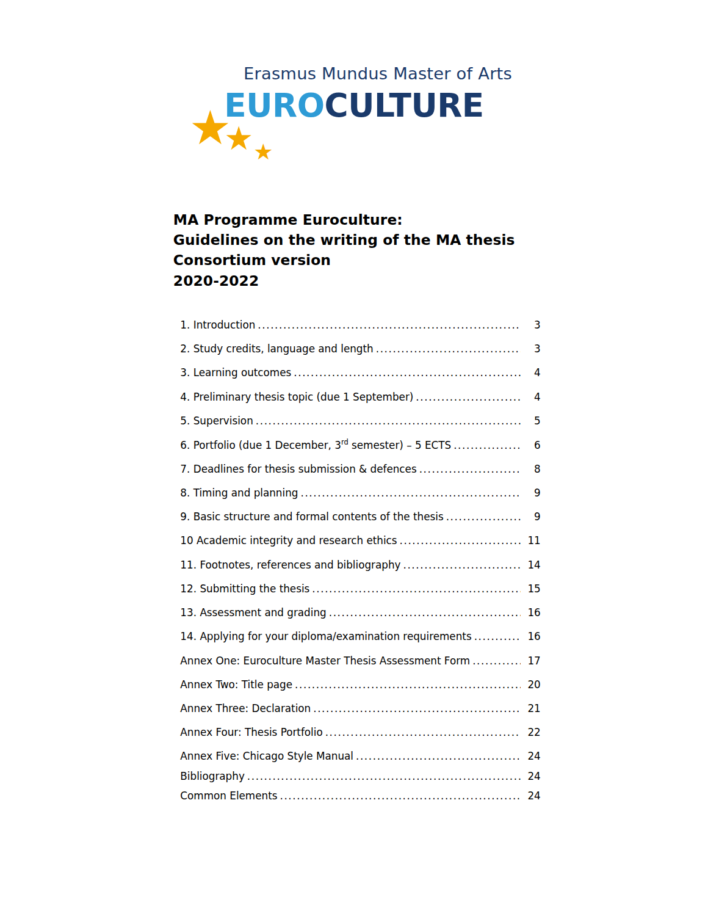Erasmus Mundus Master of Arts
EURO CULTURE
★ ★ ★
MA Programme Euroculture: Guidelines on the writing of the MA thesis Consortium version 2020-2022
1. Introduction ............................................................................... 3
2. Study credits, language and length ....................................................... 3
3. Learning outcomes ........................................................................... 4
4. Preliminary thesis topic (due 1 September) ............................................. 4
5. Supervision .................................................................................. 5
6. Portfolio (due 1 December, 3rd semester) – 5 ECTS .................................... 6
7. Deadlines for thesis submission & defences ............................................. 8
8. Timing and planning ........................................................................ 9
9. Basic structure and formal contents of the thesis ....................................... 9
10 Academic integrity and research ethics .................................................. 11
11. Footnotes, references and bibliography ................................................ 14
12. Submitting the thesis .................................................................... 15
13. Assessment and grading .................................................................. 16
14. Applying for your diploma/examination requirements .............................. 16
Annex One: Euroculture Master Thesis Assessment Form ................................ 17
Annex Two: Title page ........................................................................ 20
Annex Three: Declaration .................................................................... 21
Annex Four: Thesis Portfolio .............................................................. 22
Annex Five: Chicago Style Manual ......................................................... 24
Bibliography .................................................................................. 24
Common Elements ........................................................................... 24